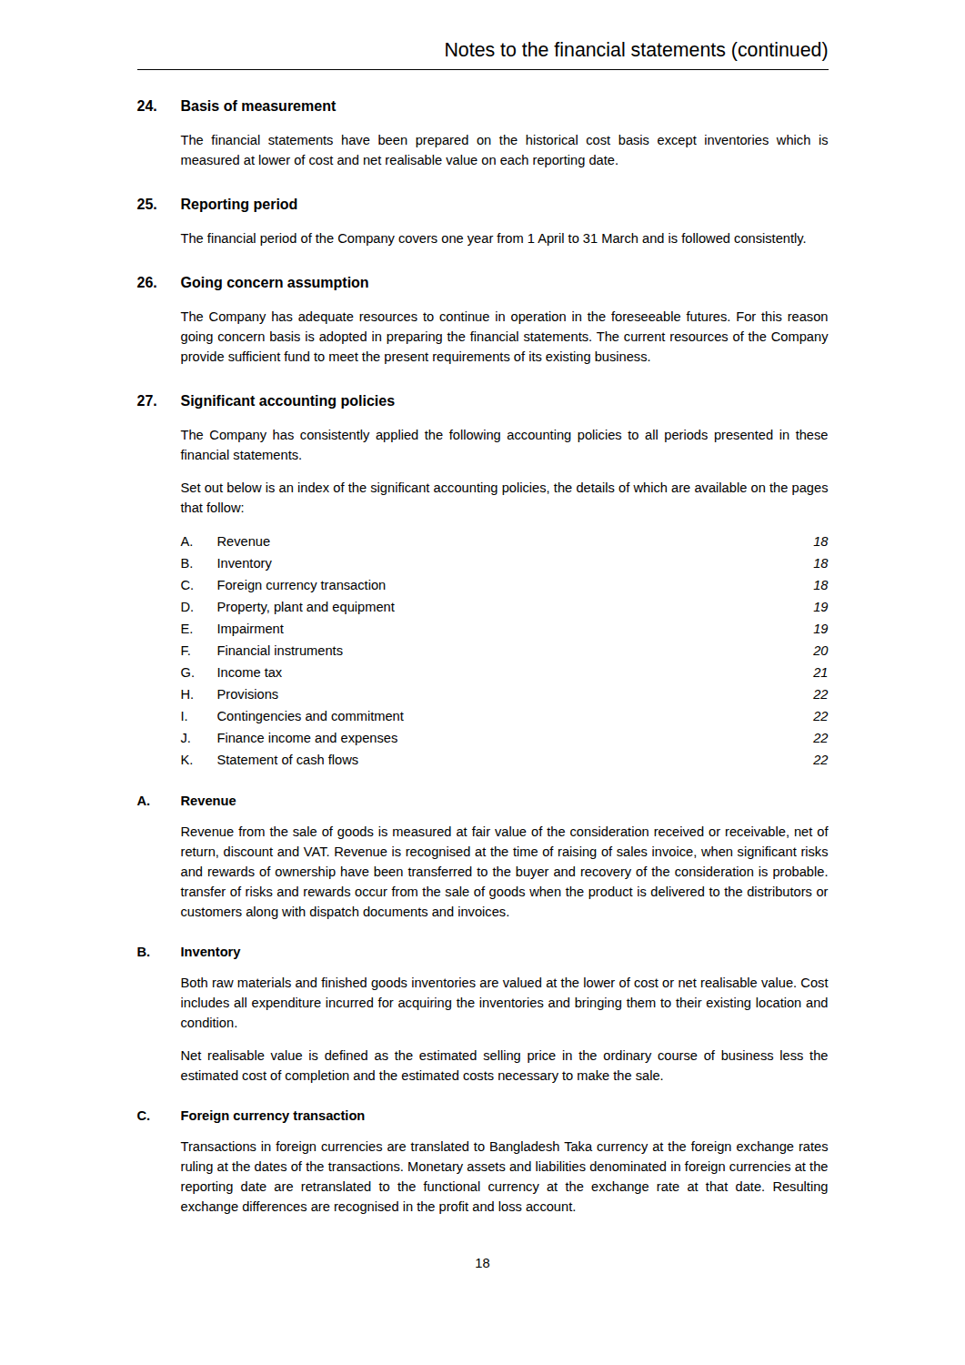Notes to the financial statements (continued)
24. Basis of measurement
The financial statements have been prepared on the historical cost basis except inventories which is measured at lower of cost and net realisable value on each reporting date.
25. Reporting period
The financial period of the Company covers one year from 1 April to 31 March and is followed consistently.
26. Going concern assumption
The Company has adequate resources to continue in operation in the foreseeable futures. For this reason going concern basis is adopted in preparing the financial statements. The current resources of the Company provide sufficient fund to meet the present requirements of its existing business.
27. Significant accounting policies
The Company has consistently applied the following accounting policies to all periods presented in these financial statements.
Set out below is an index of the significant accounting policies, the details of which are available on the pages that follow:
| A. | Revenue | 18 |
| B. | Inventory | 18 |
| C. | Foreign currency transaction | 18 |
| D. | Property, plant and equipment | 19 |
| E. | Impairment | 19 |
| F. | Financial instruments | 20 |
| G. | Income tax | 21 |
| H. | Provisions | 22 |
| I. | Contingencies and commitment | 22 |
| J. | Finance income and expenses | 22 |
| K. | Statement of cash flows | 22 |
A. Revenue
Revenue from the sale of goods is measured at fair value of the consideration received or receivable, net of return, discount and VAT. Revenue is recognised at the time of raising of sales invoice, when significant risks and rewards of ownership have been transferred to the buyer and recovery of the consideration is probable. transfer of risks and rewards occur from the sale of goods when the product is delivered to the distributors or customers along with dispatch documents and invoices.
B. Inventory
Both raw materials and finished goods inventories are valued at the lower of cost or net realisable value. Cost includes all expenditure incurred for acquiring the inventories and bringing them to their existing location and condition.
Net realisable value is defined as the estimated selling price in the ordinary course of business less the estimated cost of completion and the estimated costs necessary to make the sale.
C. Foreign currency transaction
Transactions in foreign currencies are translated to Bangladesh Taka currency at the foreign exchange rates ruling at the dates of the transactions. Monetary assets and liabilities denominated in foreign currencies at the reporting date are retranslated to the functional currency at the exchange rate at that date. Resulting exchange differences are recognised in the profit and loss account.
18